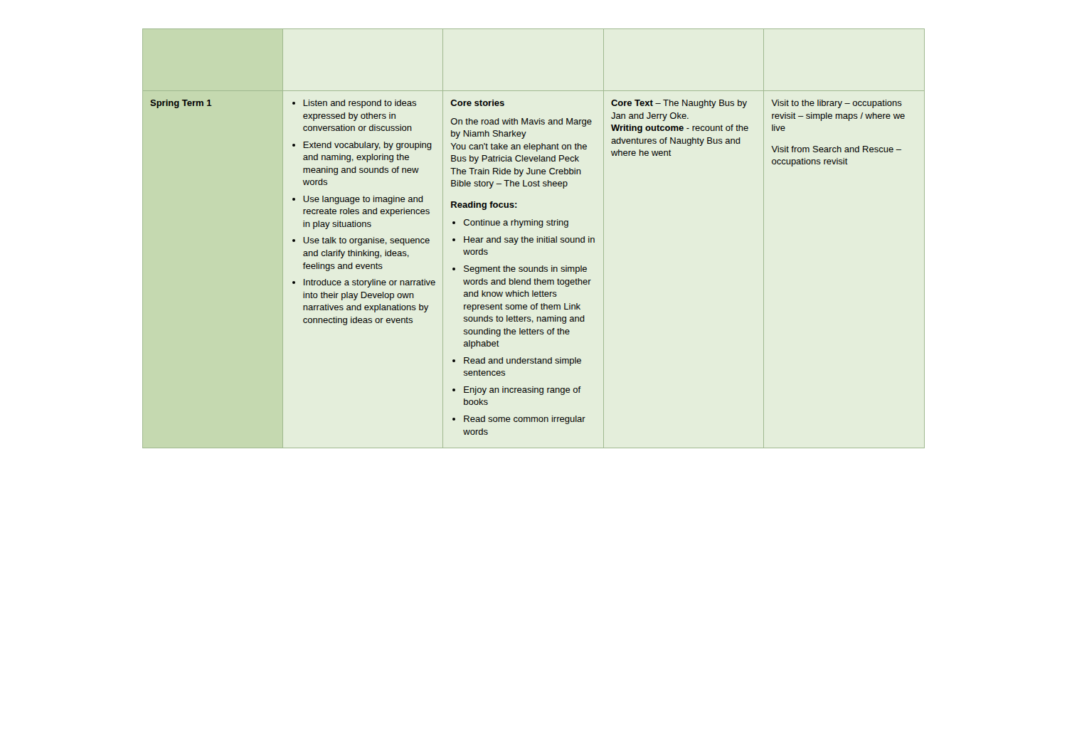| Spring Term 1 | Listen and respond to ideas expressed by others in conversation or discussion Extend vocabulary, by grouping and naming, exploring the meaning and sounds of new words Use language to imagine and recreate roles and experiences in play situations Use talk to organise, sequence and clarify thinking, ideas, feelings and events Introduce a storyline or narrative into their play Develop own narratives and explanations by connecting ideas or events | Core stories On the road with Mavis and Marge by Niamh Sharkey You can't take an elephant on the Bus by Patricia Cleveland Peck The Train Ride by June Crebbin Bible story – The Lost sheep Reading focus: Continue a rhyming string Hear and say the initial sound in words Segment the sounds in simple words and blend them together and know which letters represent some of them Link sounds to letters, naming and sounding the letters of the alphabet Read and understand simple sentences Enjoy an increasing range of books Read some common irregular words | Core Text – The Naughty Bus by Jan and Jerry Oke. Writing outcome - recount of the adventures of Naughty Bus and where he went | Visit to the library – occupations revisit – simple maps / where we live Visit from Search and Rescue – occupations revisit |